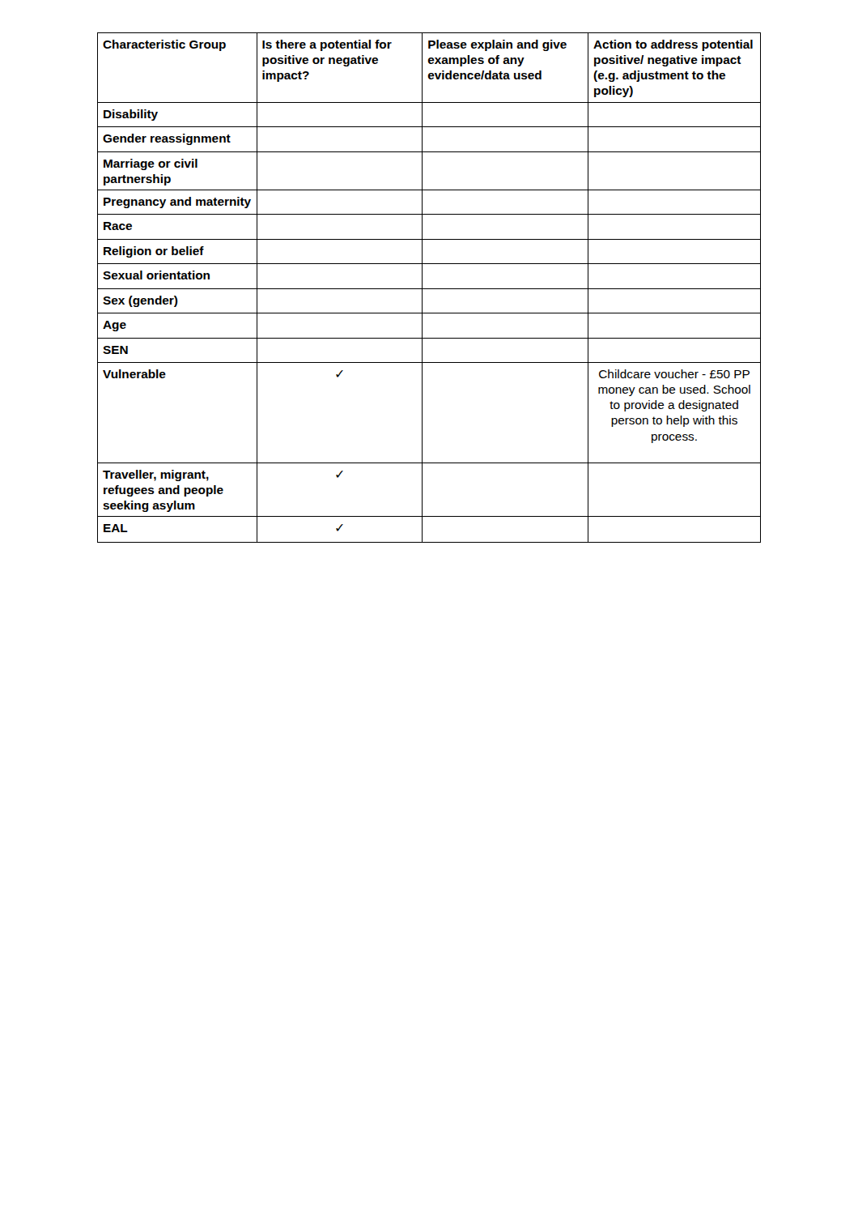| Characteristic Group | Is there a potential for positive or negative impact? | Please explain and give examples of any evidence/data used | Action to address potential positive/ negative impact (e.g. adjustment to the policy) |
| --- | --- | --- | --- |
| Disability | | | |
| Gender reassignment | | | |
| Marriage or civil partnership | | | |
| Pregnancy and maternity | | | |
| Race | | | |
| Religion or belief | | | |
| Sexual orientation | | | |
| Sex (gender) | | | |
| Age | | | |
| SEN | | | |
| Vulnerable | ✓ | | Childcare voucher - £50 PP money can be used. School to provide a designated person to help with this process. |
| Traveller, migrant, refugees and people seeking asylum | ✓ | | |
| EAL | ✓ | | |